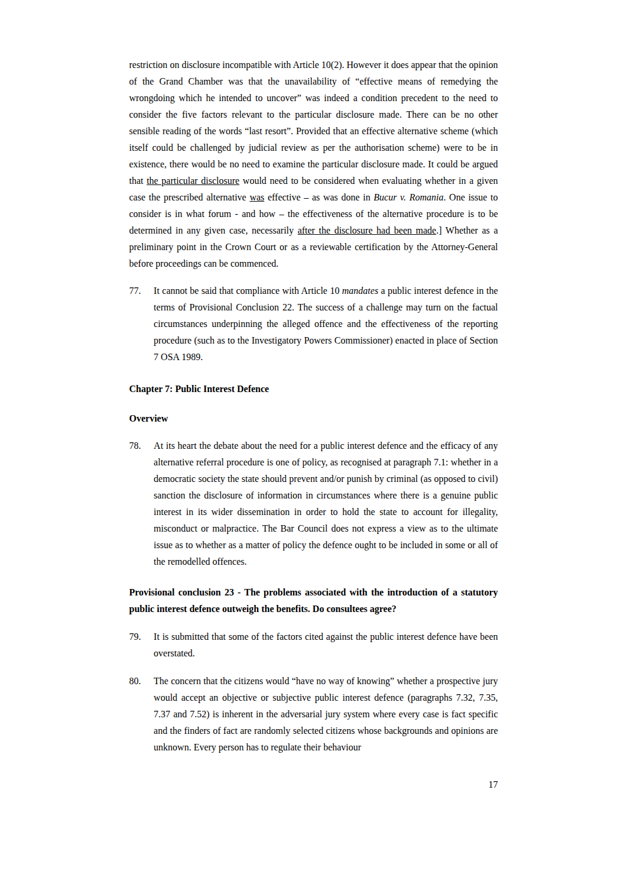restriction on disclosure incompatible with Article 10(2). However it does appear that the opinion of the Grand Chamber was that the unavailability of “effective means of remedying the wrongdoing which he intended to uncover” was indeed a condition precedent to the need to consider the five factors relevant to the particular disclosure made. There can be no other sensible reading of the words “last resort”. Provided that an effective alternative scheme (which itself could be challenged by judicial review as per the authorisation scheme) were to be in existence, there would be no need to examine the particular disclosure made. It could be argued that the particular disclosure would need to be considered when evaluating whether in a given case the prescribed alternative was effective – as was done in Bucur v. Romania. One issue to consider is in what forum - and how – the effectiveness of the alternative procedure is to be determined in any given case, necessarily after the disclosure had been made.] Whether as a preliminary point in the Crown Court or as a reviewable certification by the Attorney-General before proceedings can be commenced.
77.
It cannot be said that compliance with Article 10 mandates a public interest defence in the terms of Provisional Conclusion 22. The success of a challenge may turn on the factual circumstances underpinning the alleged offence and the effectiveness of the reporting procedure (such as to the Investigatory Powers Commissioner) enacted in place of Section 7 OSA 1989.
Chapter 7: Public Interest Defence
Overview
78.
At its heart the debate about the need for a public interest defence and the efficacy of any alternative referral procedure is one of policy, as recognised at paragraph 7.1: whether in a democratic society the state should prevent and/or punish by criminal (as opposed to civil) sanction the disclosure of information in circumstances where there is a genuine public interest in its wider dissemination in order to hold the state to account for illegality, misconduct or malpractice. The Bar Council does not express a view as to the ultimate issue as to whether as a matter of policy the defence ought to be included in some or all of the remodelled offences.
Provisional conclusion 23 - The problems associated with the introduction of a statutory public interest defence outweigh the benefits. Do consultees agree?
79.
It is submitted that some of the factors cited against the public interest defence have been overstated.
80.
The concern that the citizens would “have no way of knowing” whether a prospective jury would accept an objective or subjective public interest defence (paragraphs 7.32, 7.35, 7.37 and 7.52) is inherent in the adversarial jury system where every case is fact specific and the finders of fact are randomly selected citizens whose backgrounds and opinions are unknown. Every person has to regulate their behaviour
17